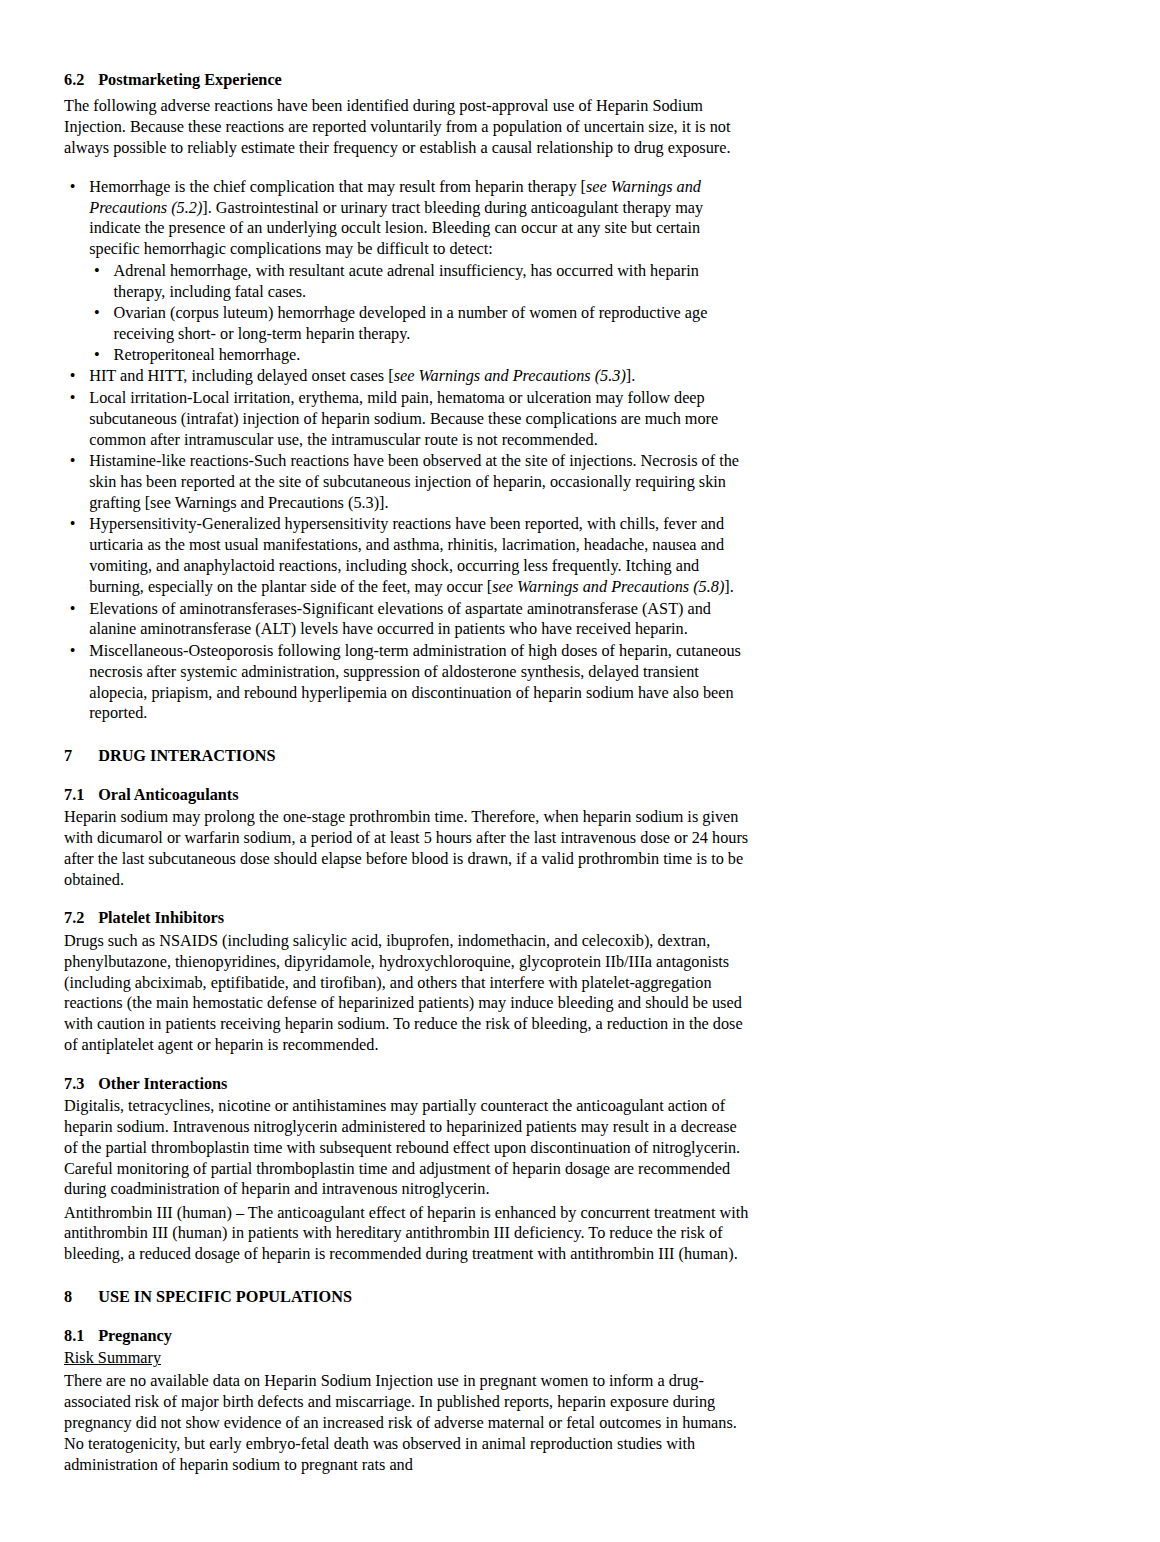6.2 Postmarketing Experience
The following adverse reactions have been identified during post-approval use of Heparin Sodium Injection. Because these reactions are reported voluntarily from a population of uncertain size, it is not always possible to reliably estimate their frequency or establish a causal relationship to drug exposure.
Hemorrhage is the chief complication that may result from heparin therapy [see Warnings and Precautions (5.2)]. Gastrointestinal or urinary tract bleeding during anticoagulant therapy may indicate the presence of an underlying occult lesion. Bleeding can occur at any site but certain specific hemorrhagic complications may be difficult to detect:
Adrenal hemorrhage, with resultant acute adrenal insufficiency, has occurred with heparin therapy, including fatal cases.
Ovarian (corpus luteum) hemorrhage developed in a number of women of reproductive age receiving short- or long-term heparin therapy.
Retroperitoneal hemorrhage.
HIT and HITT, including delayed onset cases [see Warnings and Precautions (5.3)].
Local irritation-Local irritation, erythema, mild pain, hematoma or ulceration may follow deep subcutaneous (intrafat) injection of heparin sodium. Because these complications are much more common after intramuscular use, the intramuscular route is not recommended.
Histamine-like reactions-Such reactions have been observed at the site of injections. Necrosis of the skin has been reported at the site of subcutaneous injection of heparin, occasionally requiring skin grafting [see Warnings and Precautions (5.3)].
Hypersensitivity-Generalized hypersensitivity reactions have been reported, with chills, fever and urticaria as the most usual manifestations, and asthma, rhinitis, lacrimation, headache, nausea and vomiting, and anaphylactoid reactions, including shock, occurring less frequently. Itching and burning, especially on the plantar side of the feet, may occur [see Warnings and Precautions (5.8)].
Elevations of aminotransferases-Significant elevations of aspartate aminotransferase (AST) and alanine aminotransferase (ALT) levels have occurred in patients who have received heparin.
Miscellaneous-Osteoporosis following long-term administration of high doses of heparin, cutaneous necrosis after systemic administration, suppression of aldosterone synthesis, delayed transient alopecia, priapism, and rebound hyperlipemia on discontinuation of heparin sodium have also been reported.
7 DRUG INTERACTIONS
7.1 Oral Anticoagulants
Heparin sodium may prolong the one-stage prothrombin time. Therefore, when heparin sodium is given with dicumarol or warfarin sodium, a period of at least 5 hours after the last intravenous dose or 24 hours after the last subcutaneous dose should elapse before blood is drawn, if a valid prothrombin time is to be obtained.
7.2 Platelet Inhibitors
Drugs such as NSAIDS (including salicylic acid, ibuprofen, indomethacin, and celecoxib), dextran, phenylbutazone, thienopyridines, dipyridamole, hydroxychloroquine, glycoprotein IIb/IIIa antagonists (including abciximab, eptifibatide, and tirofiban), and others that interfere with platelet-aggregation reactions (the main hemostatic defense of heparinized patients) may induce bleeding and should be used with caution in patients receiving heparin sodium. To reduce the risk of bleeding, a reduction in the dose of antiplatelet agent or heparin is recommended.
7.3 Other Interactions
Digitalis, tetracyclines, nicotine or antihistamines may partially counteract the anticoagulant action of heparin sodium. Intravenous nitroglycerin administered to heparinized patients may result in a decrease of the partial thromboplastin time with subsequent rebound effect upon discontinuation of nitroglycerin. Careful monitoring of partial thromboplastin time and adjustment of heparin dosage are recommended during coadministration of heparin and intravenous nitroglycerin.
Antithrombin III (human) – The anticoagulant effect of heparin is enhanced by concurrent treatment with antithrombin III (human) in patients with hereditary antithrombin III deficiency. To reduce the risk of bleeding, a reduced dosage of heparin is recommended during treatment with antithrombin III (human).
8 USE IN SPECIFIC POPULATIONS
8.1 Pregnancy
Risk Summary
There are no available data on Heparin Sodium Injection use in pregnant women to inform a drug-associated risk of major birth defects and miscarriage. In published reports, heparin exposure during pregnancy did not show evidence of an increased risk of adverse maternal or fetal outcomes in humans. No teratogenicity, but early embryo-fetal death was observed in animal reproduction studies with administration of heparin sodium to pregnant rats and